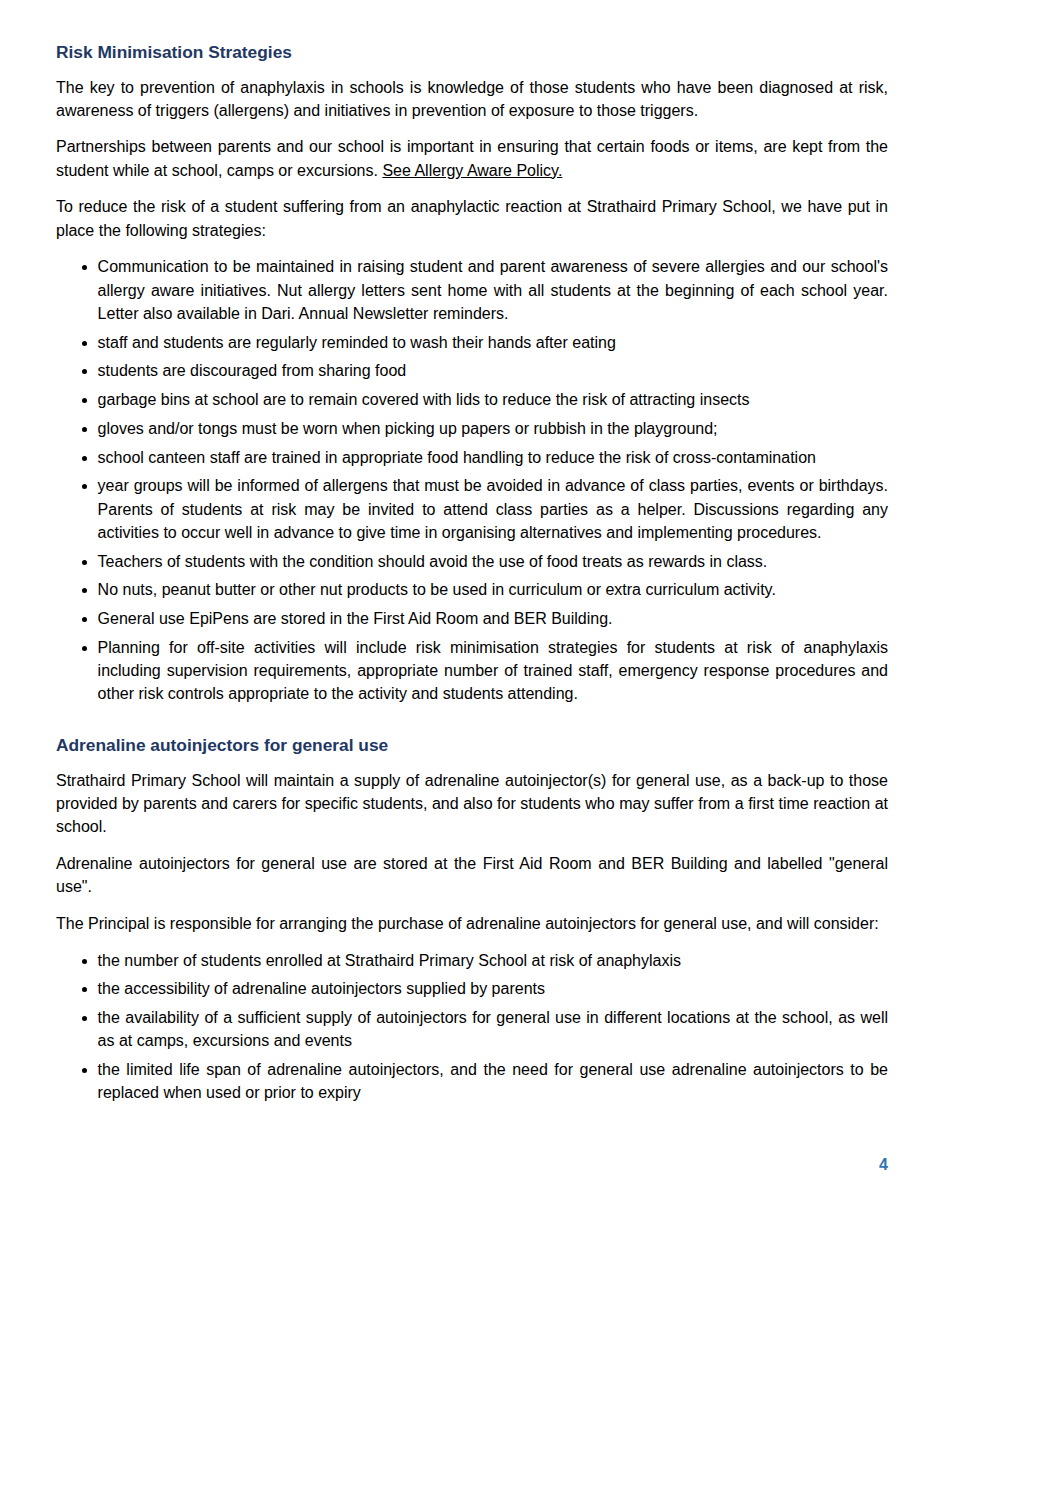Risk Minimisation Strategies
The key to prevention of anaphylaxis in schools is knowledge of those students who have been diagnosed at risk, awareness of triggers (allergens) and initiatives in prevention of exposure to those triggers.
Partnerships between parents and our school is important in ensuring that certain foods or items, are kept from the student while at school, camps or excursions. See Allergy Aware Policy.
To reduce the risk of a student suffering from an anaphylactic reaction at Strathaird Primary School, we have put in place the following strategies:
Communication to be maintained in raising student and parent awareness of severe allergies and our school's allergy aware initiatives. Nut allergy letters sent home with all students at the beginning of each school year. Letter also available in Dari. Annual Newsletter reminders.
staff and students are regularly reminded to wash their hands after eating
students are discouraged from sharing food
garbage bins at school are to remain covered with lids to reduce the risk of attracting insects
gloves and/or tongs must be worn when picking up papers or rubbish in the playground;
school canteen staff are trained in appropriate food handling to reduce the risk of cross-contamination
year groups will be informed of allergens that must be avoided in advance of class parties, events or birthdays. Parents of students at risk may be invited to attend class parties as a helper. Discussions regarding any activities to occur well in advance to give time in organising alternatives and implementing procedures.
Teachers of students with the condition should avoid the use of food treats as rewards in class.
No nuts, peanut butter or other nut products to be used in curriculum or extra curriculum activity.
General use EpiPens are stored in the First Aid Room and BER Building.
Planning for off-site activities will include risk minimisation strategies for students at risk of anaphylaxis including supervision requirements, appropriate number of trained staff, emergency response procedures and other risk controls appropriate to the activity and students attending.
Adrenaline autoinjectors for general use
Strathaird Primary School will maintain a supply of adrenaline autoinjector(s) for general use, as a back-up to those provided by parents and carers for specific students, and also for students who may suffer from a first time reaction at school.
Adrenaline autoinjectors for general use are stored at the First Aid Room and BER Building and labelled "general use".
The Principal is responsible for arranging the purchase of adrenaline autoinjectors for general use, and will consider:
the number of students enrolled at Strathaird Primary School at risk of anaphylaxis
the accessibility of adrenaline autoinjectors supplied by parents
the availability of a sufficient supply of autoinjectors for general use in different locations at the school, as well as at camps, excursions and events
the limited life span of adrenaline autoinjectors, and the need for general use adrenaline autoinjectors to be replaced when used or prior to expiry
4